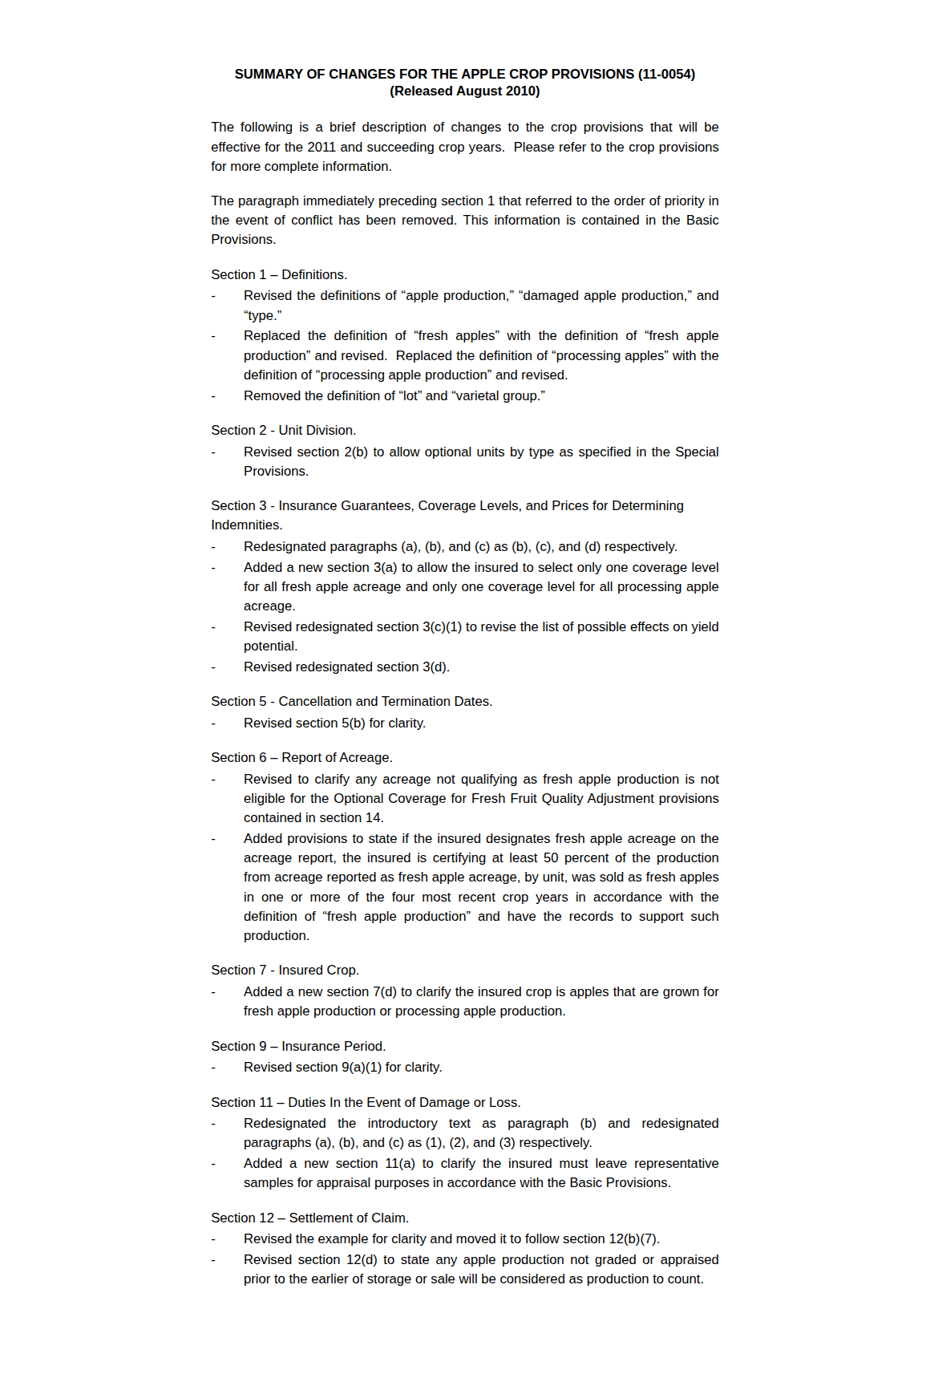SUMMARY OF CHANGES FOR THE APPLE CROP PROVISIONS (11-0054)(Released August 2010)
The following is a brief description of changes to the crop provisions that will be effective for the 2011 and succeeding crop years. Please refer to the crop provisions for more complete information.
The paragraph immediately preceding section 1 that referred to the order of priority in the event of conflict has been removed. This information is contained in the Basic Provisions.
Section 1 – Definitions.
Revised the definitions of “apple production,” “damaged apple production,” and “type.”
Replaced the definition of “fresh apples” with the definition of “fresh apple production” and revised. Replaced the definition of “processing apples” with the definition of “processing apple production” and revised.
Removed the definition of “lot” and “varietal group.”
Section 2 - Unit Division.
Revised section 2(b) to allow optional units by type as specified in the Special Provisions.
Section 3 - Insurance Guarantees, Coverage Levels, and Prices for Determining Indemnities.
Redesignated paragraphs (a), (b), and (c) as (b), (c), and (d) respectively.
Added a new section 3(a) to allow the insured to select only one coverage level for all fresh apple acreage and only one coverage level for all processing apple acreage.
Revised redesignated section 3(c)(1) to revise the list of possible effects on yield potential.
Revised redesignated section 3(d).
Section 5 - Cancellation and Termination Dates.
Revised section 5(b) for clarity.
Section 6 – Report of Acreage.
Revised to clarify any acreage not qualifying as fresh apple production is not eligible for the Optional Coverage for Fresh Fruit Quality Adjustment provisions contained in section 14.
Added provisions to state if the insured designates fresh apple acreage on the acreage report, the insured is certifying at least 50 percent of the production from acreage reported as fresh apple acreage, by unit, was sold as fresh apples in one or more of the four most recent crop years in accordance with the definition of “fresh apple production” and have the records to support such production.
Section 7 - Insured Crop.
Added a new section 7(d) to clarify the insured crop is apples that are grown for fresh apple production or processing apple production.
Section 9 – Insurance Period.
Revised section 9(a)(1) for clarity.
Section 11 – Duties In the Event of Damage or Loss.
Redesignated the introductory text as paragraph (b) and redesignated paragraphs (a), (b), and (c) as (1), (2), and (3) respectively.
Added a new section 11(a) to clarify the insured must leave representative samples for appraisal purposes in accordance with the Basic Provisions.
Section 12 – Settlement of Claim.
Revised the example for clarity and moved it to follow section 12(b)(7).
Revised section 12(d) to state any apple production not graded or appraised prior to the earlier of storage or sale will be considered as production to count.